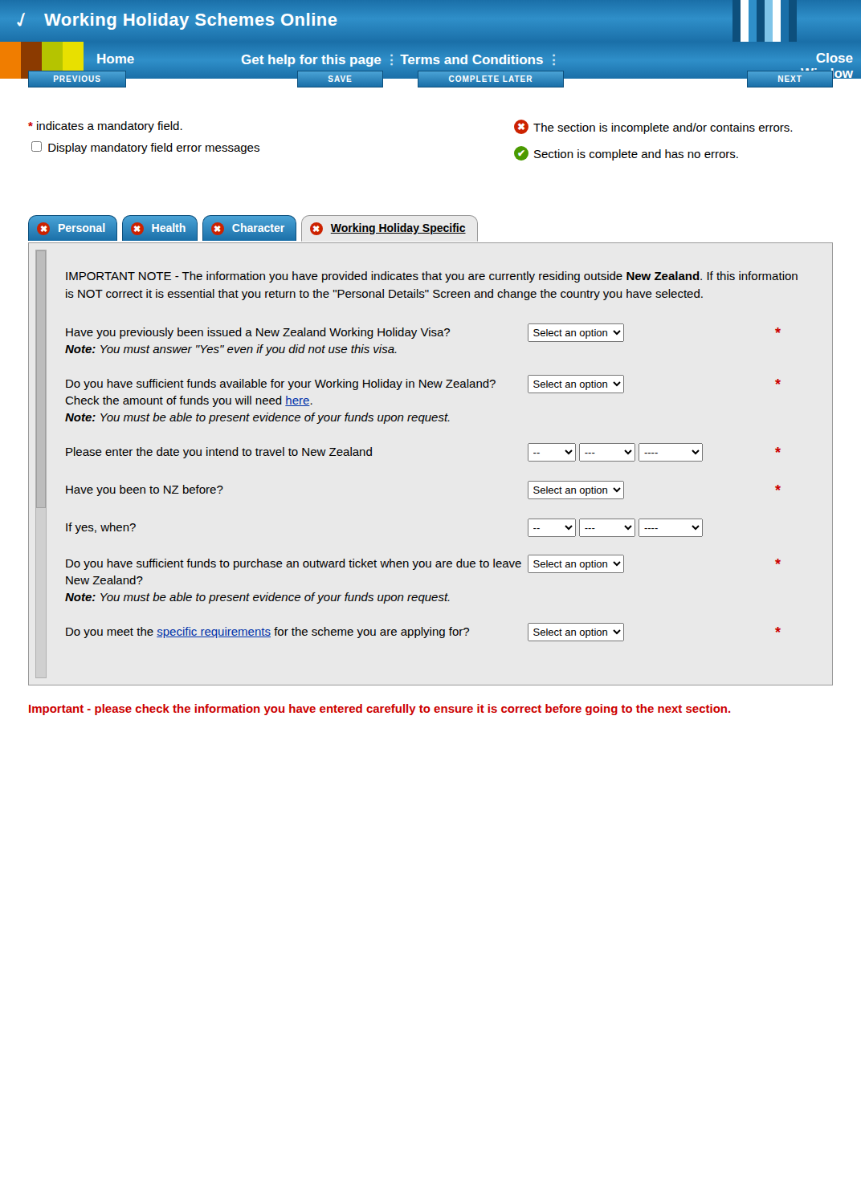✓
Working Holiday Schemes Online
Home
Close
Window Get help for this page ⋮ Terms and Conditions ⋮
PREVIOUS
SAVE
COMPLETE LATER
NEXT
* indicates a mandatory field.
Display mandatory field error messages
✖The section is incomplete and/or contains errors.
✔Section is complete and has no errors.
✖ Personal ✖ Health ✖ Character ✖ Working Holiday Specific
IMPORTANT NOTE - The information you have provided indicates that you are currently residing outside New Zealand. If this information is NOT correct it is essential that you return to the "Personal Details" Screen and change the country you have selected.
| Have you previously been issued a New Zealand Working Holiday Visa? Note: You must answer "Yes" even if you did not use this visa. | Select an option Yes No | * |
| Do you have sufficient funds available for your Working Holiday in New Zealand? Check the amount of funds you will need here . Note: You must be able to present evidence of your funds upon request. | Select an option Yes No | * |
| Please enter the date you intend to travel to New Zealand | -- --- ---- | * |
| Have you been to NZ before? | Select an option Yes No | * |
| If yes, when? | -- --- ---- | |
| Do you have sufficient funds to purchase an outward ticket when you are due to leave New Zealand? Note: You must be able to present evidence of your funds upon request. | Select an option Yes No | * |
| Do you meet the specific requirements for the scheme you are applying for? | Select an option Yes No | * |
Important - please check the information you have entered carefully to ensure it is correct before going to the next section.